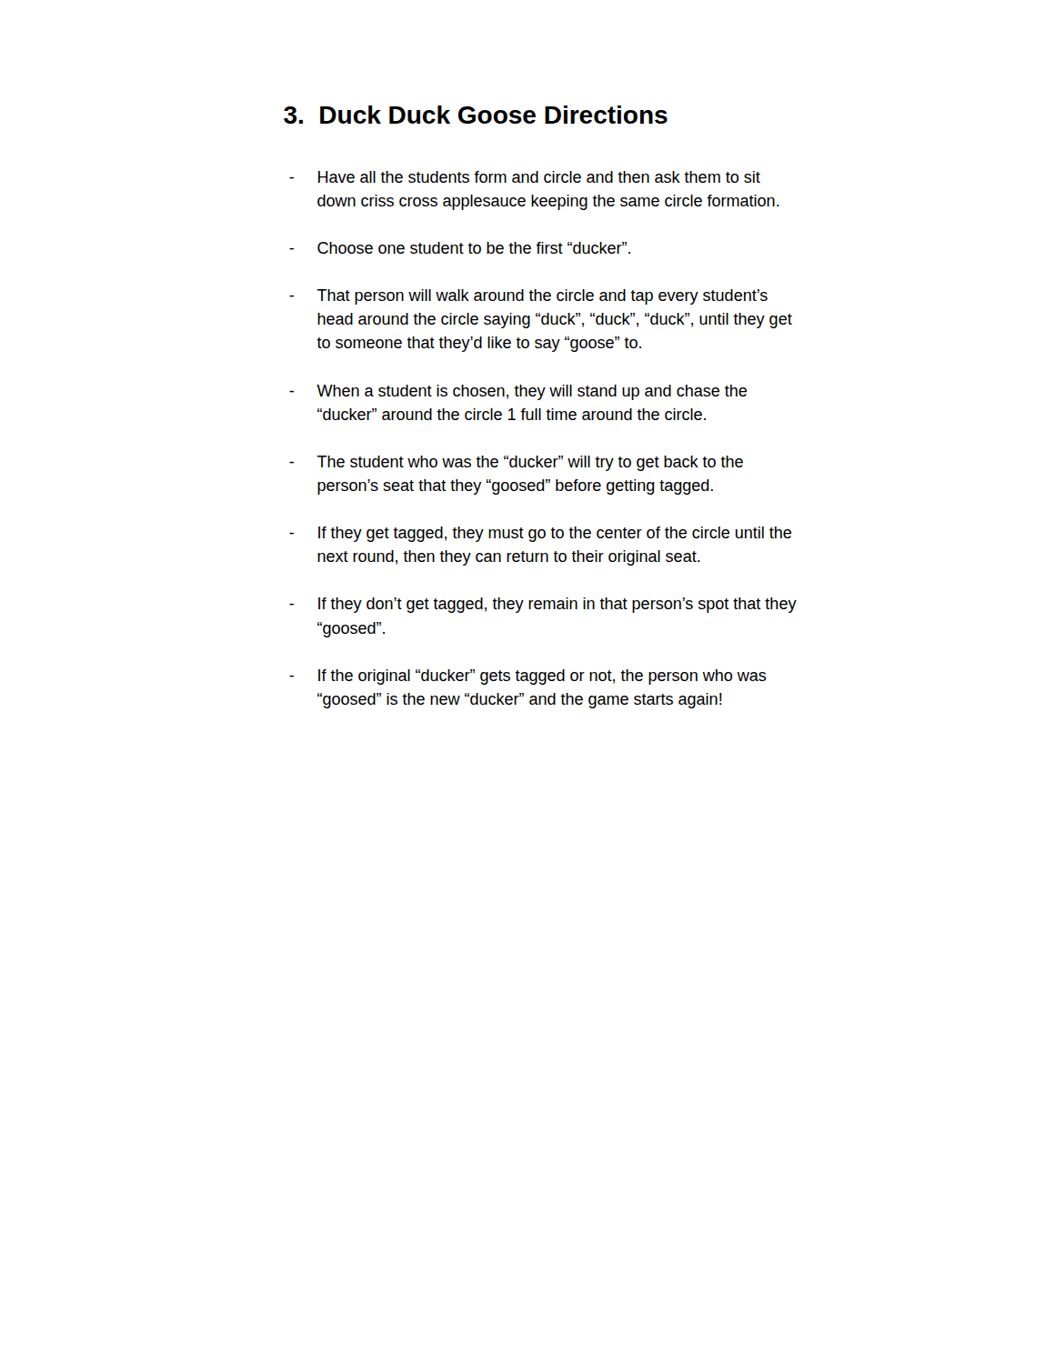3. Duck Duck Goose Directions
Have all the students form and circle and then ask them to sit down criss cross applesauce keeping the same circle formation.
Choose one student to be the first “ducker”.
That person will walk around the circle and tap every student’s head around the circle saying “duck”, “duck”, “duck”, until they get to someone that they’d like to say “goose” to.
When a student is chosen, they will stand up and chase the “ducker” around the circle 1 full time around the circle.
The student who was the “ducker” will try to get back to the person’s seat that they “goosed” before getting tagged.
If they get tagged, they must go to the center of the circle until the next round, then they can return to their original seat.
If they don’t get tagged, they remain in that person’s spot that they “goosed”.
If the original “ducker” gets tagged or not, the person who was “goosed” is the new “ducker” and the game starts again!